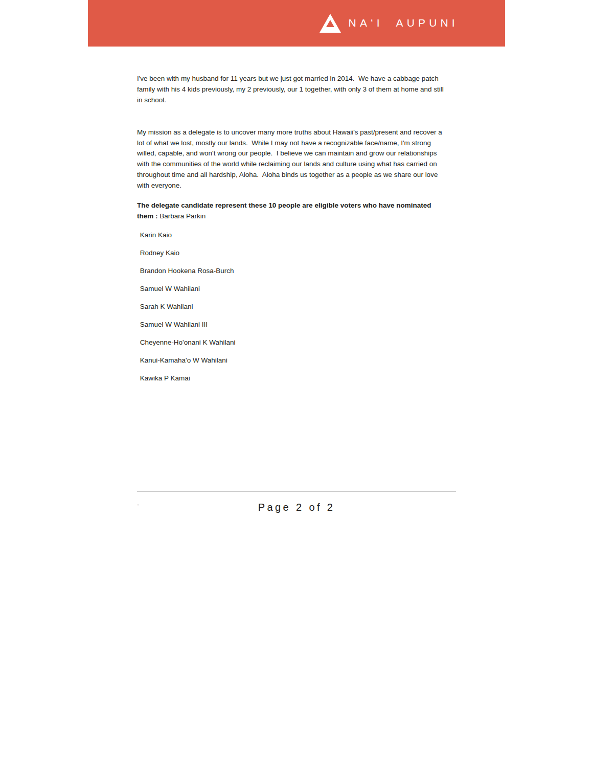NAʻI AUPUNI
I've been with my husband for 11 years but we just got married in 2014. We have a cabbage patch family with his 4 kids previously, my 2 previously, our 1 together, with only 3 of them at home and still in school.
My mission as a delegate is to uncover many more truths about Hawaii's past/present and recover a lot of what we lost, mostly our lands. While I may not have a recognizable face/name, I'm strong willed, capable, and won't wrong our people. I believe we can maintain and grow our relationships with the communities of the world while reclaiming our lands and culture using what has carried on throughout time and all hardship, Aloha. Aloha binds us together as a people as we share our love with everyone.
The delegate candidate represent these 10 people are eligible voters who have nominated them : Barbara Parkin
Karin Kaio
Rodney Kaio
Brandon Hookena Rosa-Burch
Samuel W Wahilani
Sarah K Wahilani
Samuel W Wahilani III
Cheyenne-Ho'onani K Wahilani
Kanui-Kamaha'o W Wahilani
Kawika P Kamai
- Page 2 of 2